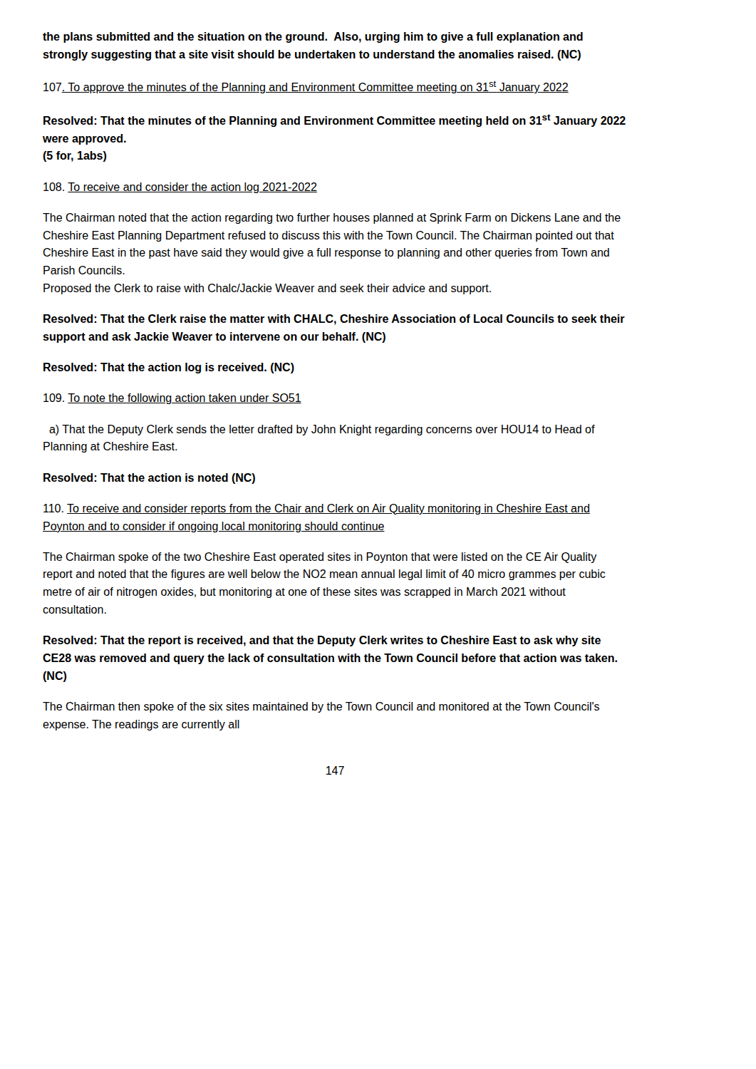the plans submitted and the situation on the ground. Also, urging him to give a full explanation and strongly suggesting that a site visit should be undertaken to understand the anomalies raised. (NC)
107. To approve the minutes of the Planning and Environment Committee meeting on 31st January 2022
Resolved: That the minutes of the Planning and Environment Committee meeting held on 31st January 2022 were approved.
(5 for, 1abs)
108. To receive and consider the action log 2021-2022
The Chairman noted that the action regarding two further houses planned at Sprink Farm on Dickens Lane and the Cheshire East Planning Department refused to discuss this with the Town Council. The Chairman pointed out that Cheshire East in the past have said they would give a full response to planning and other queries from Town and Parish Councils.
Proposed the Clerk to raise with Chalc/Jackie Weaver and seek their advice and support.
Resolved: That the Clerk raise the matter with CHALC, Cheshire Association of Local Councils to seek their support and ask Jackie Weaver to intervene on our behalf. (NC)
Resolved: That the action log is received. (NC)
109. To note the following action taken under SO51
a) That the Deputy Clerk sends the letter drafted by John Knight regarding concerns over HOU14 to Head of Planning at Cheshire East.
Resolved: That the action is noted (NC)
110. To receive and consider reports from the Chair and Clerk on Air Quality monitoring in Cheshire East and Poynton and to consider if ongoing local monitoring should continue
The Chairman spoke of the two Cheshire East operated sites in Poynton that were listed on the CE Air Quality report and noted that the figures are well below the NO2 mean annual legal limit of 40 micro grammes per cubic metre of air of nitrogen oxides, but monitoring at one of these sites was scrapped in March 2021 without consultation.
Resolved: That the report is received, and that the Deputy Clerk writes to Cheshire East to ask why site CE28 was removed and query the lack of consultation with the Town Council before that action was taken. (NC)
The Chairman then spoke of the six sites maintained by the Town Council and monitored at the Town Council's expense. The readings are currently all
147